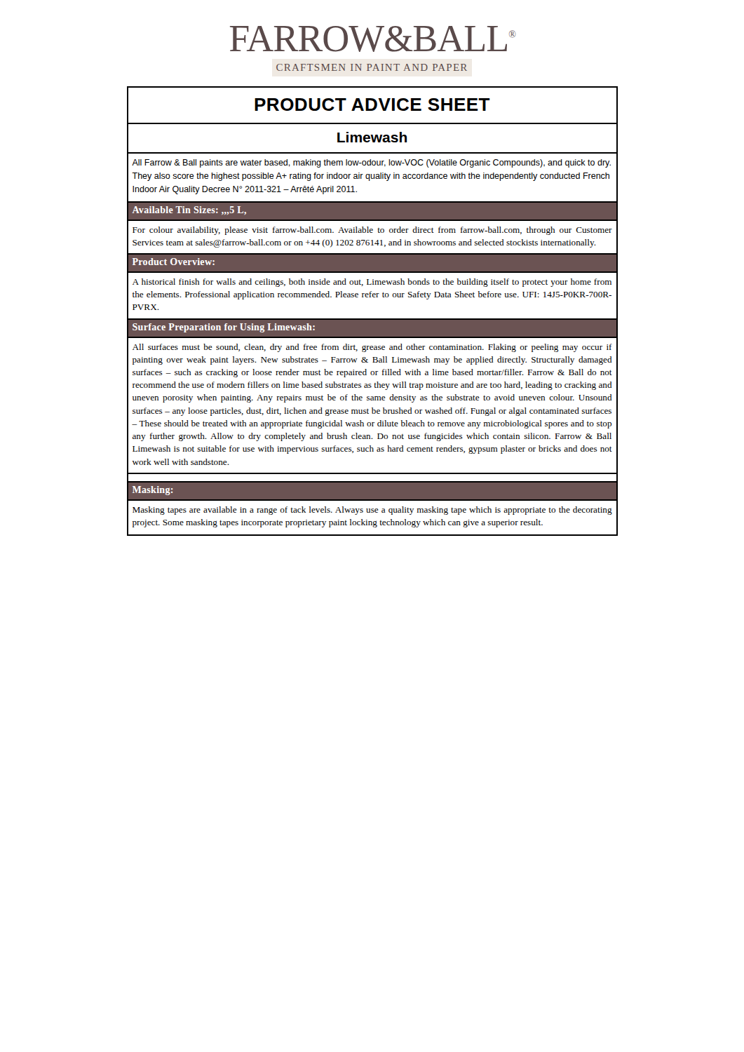FARROW&BALL®
Craftsmen in Paint and Paper
PRODUCT ADVICE SHEET
Limewash
All Farrow & Ball paints are water based, making them low-odour, low-VOC (Volatile Organic Compounds), and quick to dry. They also score the highest possible A+ rating for indoor air quality in accordance with the independently conducted French Indoor Air Quality Decree N° 2011-321 – Arrêté April 2011.
Available Tin Sizes: ,,,5 L,
For colour availability, please visit farrow-ball.com. Available to order direct from farrow-ball.com, through our Customer Services team at sales@farrow-ball.com or on +44 (0) 1202 876141, and in showrooms and selected stockists internationally.
Product Overview:
A historical finish for walls and ceilings, both inside and out, Limewash bonds to the building itself to protect your home from the elements. Professional application recommended. Please refer to our Safety Data Sheet before use. UFI: 14J5-P0KR-700R-PVRX.
Surface Preparation for Using Limewash:
All surfaces must be sound, clean, dry and free from dirt, grease and other contamination. Flaking or peeling may occur if painting over weak paint layers. New substrates – Farrow & Ball Limewash may be applied directly. Structurally damaged surfaces – such as cracking or loose render must be repaired or filled with a lime based mortar/filler. Farrow & Ball do not recommend the use of modern fillers on lime based substrates as they will trap moisture and are too hard, leading to cracking and uneven porosity when painting. Any repairs must be of the same density as the substrate to avoid uneven colour. Unsound surfaces – any loose particles, dust, dirt, lichen and grease must be brushed or washed off. Fungal or algal contaminated surfaces – These should be treated with an appropriate fungicidal wash or dilute bleach to remove any microbiological spores and to stop any further growth. Allow to dry completely and brush clean. Do not use fungicides which contain silicon. Farrow & Ball Limewash is not suitable for use with impervious surfaces, such as hard cement renders, gypsum plaster or bricks and does not work well with sandstone.
Masking:
Masking tapes are available in a range of tack levels. Always use a quality masking tape which is appropriate to the decorating project. Some masking tapes incorporate proprietary paint locking technology which can give a superior result.